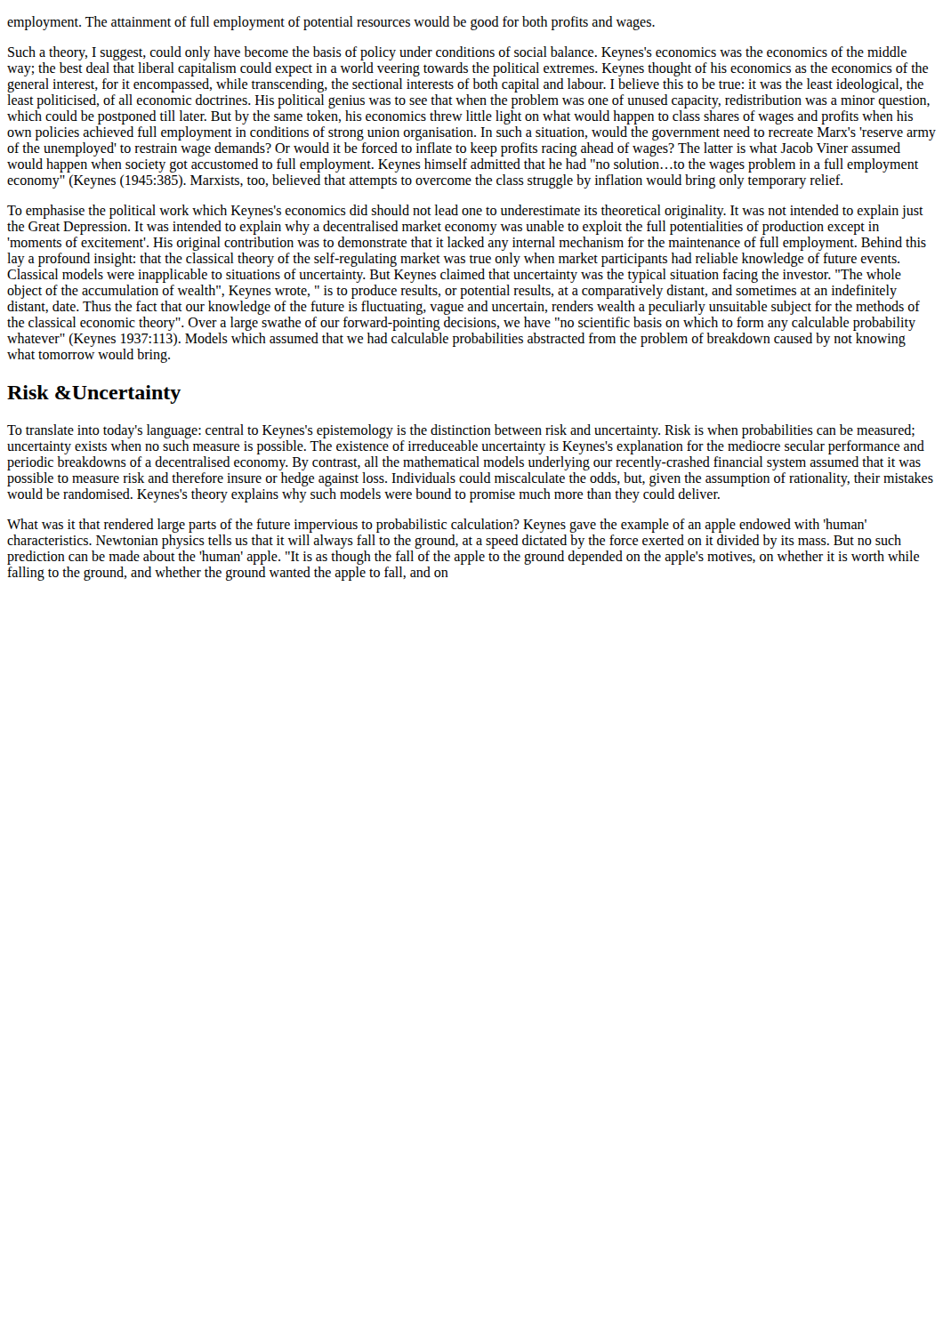employment. The attainment of full employment of potential resources would be good for both profits and wages.
Such a theory, I suggest, could only have become the basis of policy under conditions of social balance. Keynes's economics was the economics of the middle way; the best deal that liberal capitalism could expect in a world veering towards the political extremes. Keynes thought of his economics as the economics of the general interest, for it encompassed, while transcending, the sectional interests of both capital and labour. I believe this to be true: it was the least ideological, the least politicised, of all economic doctrines. His political genius was to see that when the problem was one of unused capacity, redistribution was a minor question, which could be postponed till later. But by the same token, his economics threw little light on what would happen to class shares of wages and profits when his own policies achieved full employment in conditions of strong union organisation. In such a situation, would the government need to recreate Marx's 'reserve army of the unemployed' to restrain wage demands? Or would it be forced to inflate to keep profits racing ahead of wages? The latter is what Jacob Viner assumed would happen when society got accustomed to full employment. Keynes himself admitted that he had "no solution…to the wages problem in a full employment economy" (Keynes (1945:385). Marxists, too, believed that attempts to overcome the class struggle by inflation would bring only temporary relief.
To emphasise the political work which Keynes's economics did should not lead one to underestimate its theoretical originality. It was not intended to explain just the Great Depression. It was intended to explain why a decentralised market economy was unable to exploit the full potentialities of production except in 'moments of excitement'. His original contribution was to demonstrate that it lacked any internal mechanism for the maintenance of full employment. Behind this lay a profound insight: that the classical theory of the self-regulating market was true only when market participants had reliable knowledge of future events. Classical models were inapplicable to situations of uncertainty. But Keynes claimed that uncertainty was the typical situation facing the investor. "The whole object of the accumulation of wealth", Keynes wrote, " is to produce results, or potential results, at a comparatively distant, and sometimes at an indefinitely distant, date. Thus the fact that our knowledge of the future is fluctuating, vague and uncertain, renders wealth a peculiarly unsuitable subject for the methods of the classical economic theory". Over a large swathe of our forward-pointing decisions, we have "no scientific basis on which to form any calculable probability whatever" (Keynes 1937:113). Models which assumed that we had calculable probabilities abstracted from the problem of breakdown caused by not knowing what tomorrow would bring.
Risk &Uncertainty
To translate into today's language: central to Keynes's epistemology is the distinction between risk and uncertainty. Risk is when probabilities can be measured; uncertainty exists when no such measure is possible. The existence of irreduceable uncertainty is Keynes's explanation for the mediocre secular performance and periodic breakdowns of a decentralised economy. By contrast, all the mathematical models underlying our recently-crashed financial system assumed that it was possible to measure risk and therefore insure or hedge against loss. Individuals could miscalculate the odds, but, given the assumption of rationality, their mistakes would be randomised. Keynes's theory explains why such models were bound to promise much more than they could deliver.
What was it that rendered large parts of the future impervious to probabilistic calculation? Keynes gave the example of an apple endowed with 'human' characteristics. Newtonian physics tells us that it will always fall to the ground, at a speed dictated by the force exerted on it divided by its mass. But no such prediction can be made about the 'human' apple. "It is as though the fall of the apple to the ground depended on the apple's motives, on whether it is worth while falling to the ground, and whether the ground wanted the apple to fall, and on